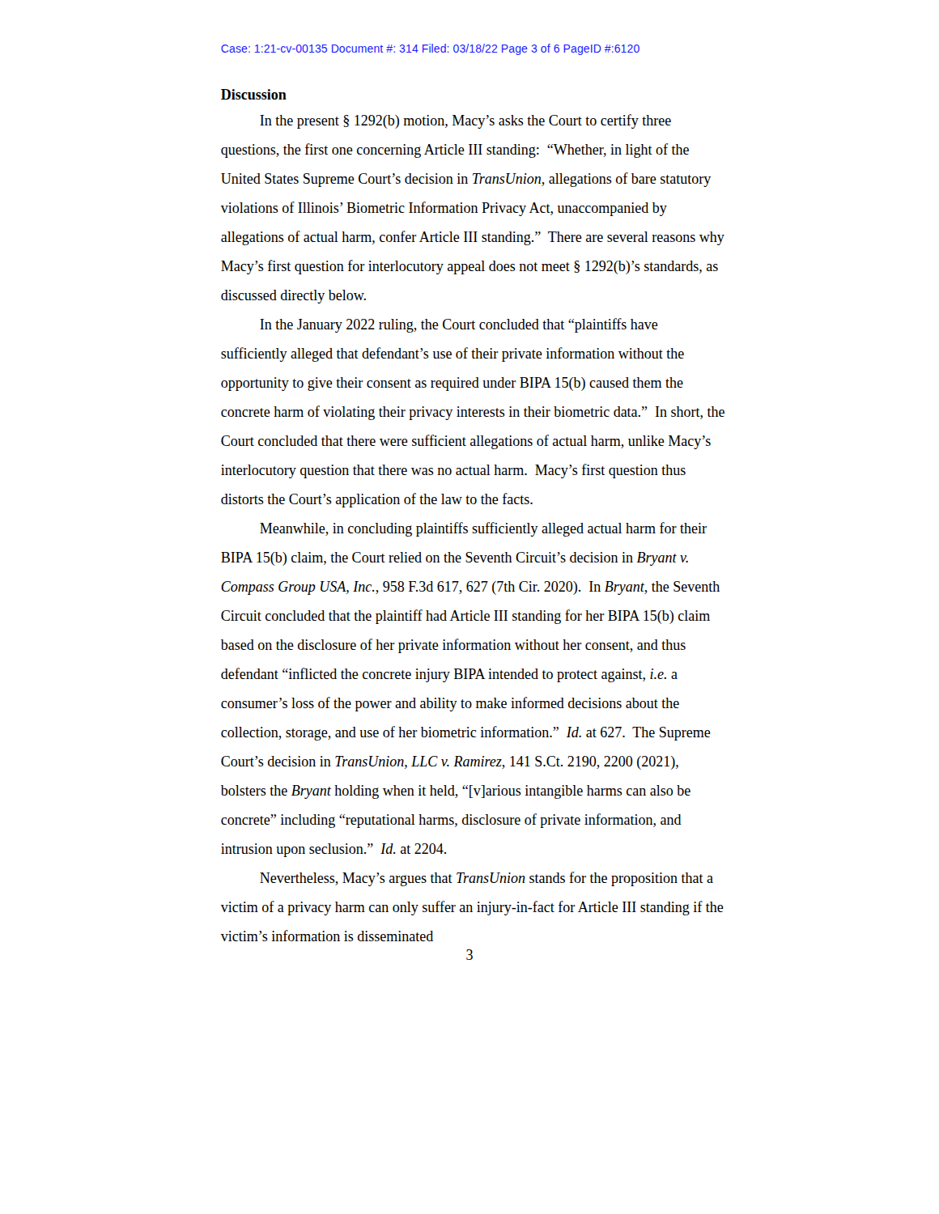Case: 1:21-cv-00135 Document #: 314 Filed: 03/18/22 Page 3 of 6 PageID #:6120
Discussion
In the present § 1292(b) motion, Macy’s asks the Court to certify three questions, the first one concerning Article III standing: “Whether, in light of the United States Supreme Court’s decision in TransUnion, allegations of bare statutory violations of Illinois’ Biometric Information Privacy Act, unaccompanied by allegations of actual harm, confer Article III standing.” There are several reasons why Macy’s first question for interlocutory appeal does not meet § 1292(b)’s standards, as discussed directly below.
In the January 2022 ruling, the Court concluded that “plaintiffs have sufficiently alleged that defendant’s use of their private information without the opportunity to give their consent as required under BIPA 15(b) caused them the concrete harm of violating their privacy interests in their biometric data.” In short, the Court concluded that there were sufficient allegations of actual harm, unlike Macy’s interlocutory question that there was no actual harm. Macy’s first question thus distorts the Court’s application of the law to the facts.
Meanwhile, in concluding plaintiffs sufficiently alleged actual harm for their BIPA 15(b) claim, the Court relied on the Seventh Circuit’s decision in Bryant v. Compass Group USA, Inc., 958 F.3d 617, 627 (7th Cir. 2020). In Bryant, the Seventh Circuit concluded that the plaintiff had Article III standing for her BIPA 15(b) claim based on the disclosure of her private information without her consent, and thus defendant “inflicted the concrete injury BIPA intended to protect against, i.e. a consumer’s loss of the power and ability to make informed decisions about the collection, storage, and use of her biometric information.” Id. at 627. The Supreme Court’s decision in TransUnion, LLC v. Ramirez, 141 S.Ct. 2190, 2200 (2021), bolsters the Bryant holding when it held, “[v]arious intangible harms can also be concrete” including “reputational harms, disclosure of private information, and intrusion upon seclusion.” Id. at 2204.
Nevertheless, Macy’s argues that TransUnion stands for the proposition that a victim of a privacy harm can only suffer an injury-in-fact for Article III standing if the victim’s information is disseminated
3